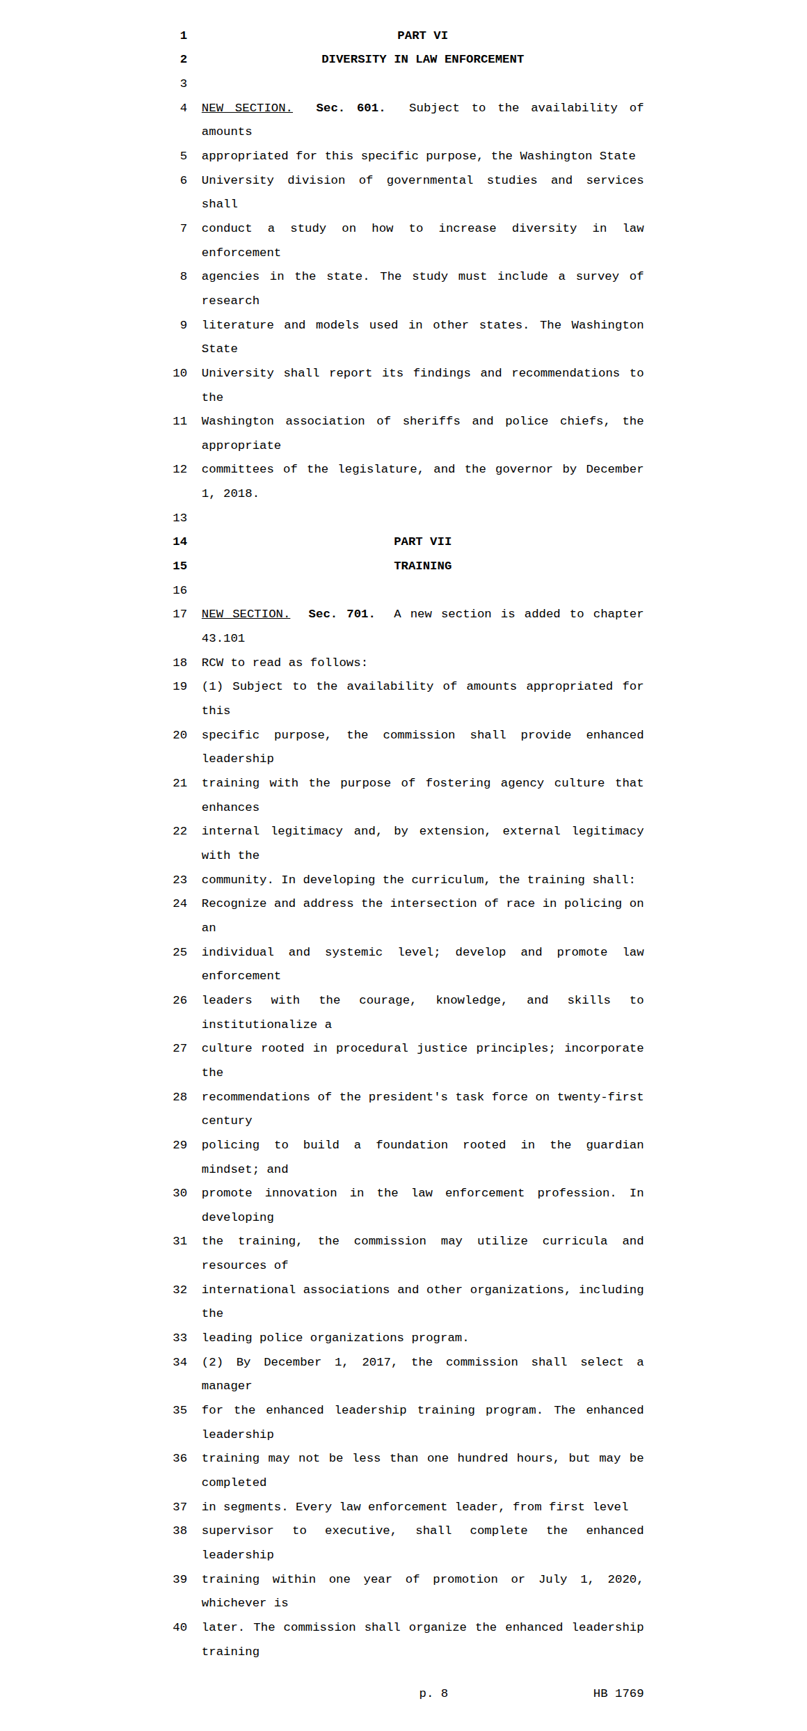PART VI
DIVERSITY IN LAW ENFORCEMENT
NEW SECTION. Sec. 601. Subject to the availability of amounts
appropriated for this specific purpose, the Washington State
University division of governmental studies and services shall
conduct a study on how to increase diversity in law enforcement
agencies in the state. The study must include a survey of research
literature and models used in other states. The Washington State
University shall report its findings and recommendations to the
Washington association of sheriffs and police chiefs, the appropriate
committees of the legislature, and the governor by December 1, 2018.
PART VII
TRAINING
NEW SECTION. Sec. 701. A new section is added to chapter 43.101
RCW to read as follows:
(1) Subject to the availability of amounts appropriated for this
specific purpose, the commission shall provide enhanced leadership
training with the purpose of fostering agency culture that enhances
internal legitimacy and, by extension, external legitimacy with the
community. In developing the curriculum, the training shall:
Recognize and address the intersection of race in policing on an
individual and systemic level; develop and promote law enforcement
leaders with the courage, knowledge, and skills to institutionalize a
culture rooted in procedural justice principles; incorporate the
recommendations of the president's task force on twenty-first century
policing to build a foundation rooted in the guardian mindset; and
promote innovation in the law enforcement profession. In developing
the training, the commission may utilize curricula and resources of
international associations and other organizations, including the
leading police organizations program.
(2) By December 1, 2017, the commission shall select a manager
for the enhanced leadership training program. The enhanced leadership
training may not be less than one hundred hours, but may be completed
in segments. Every law enforcement leader, from first level
supervisor to executive, shall complete the enhanced leadership
training within one year of promotion or July 1, 2020, whichever is
later. The commission shall organize the enhanced leadership training
p. 8
HB 1769